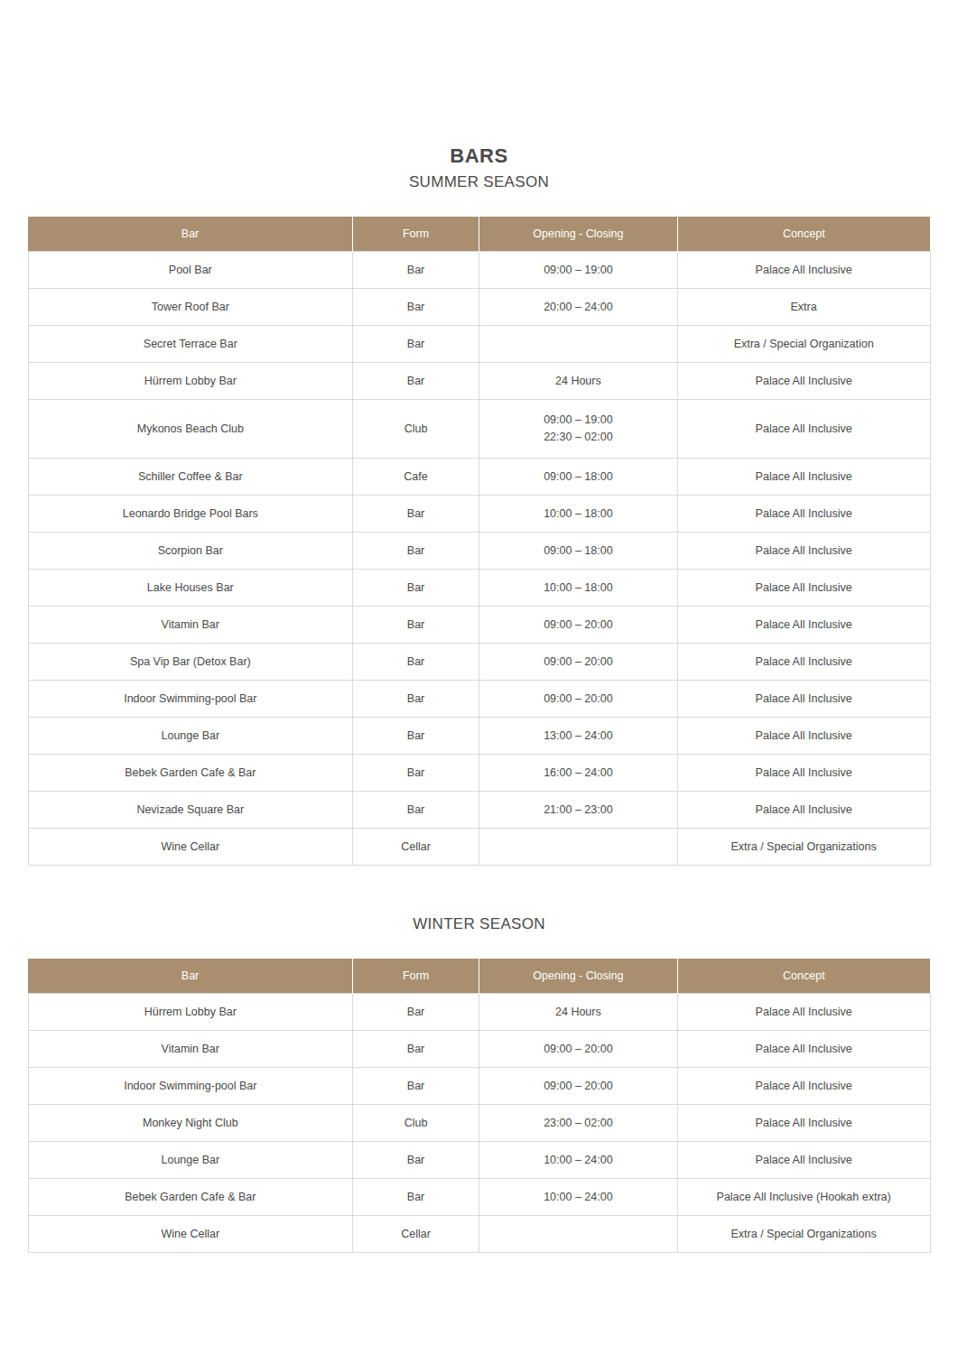BARS
SUMMER SEASON
| Bar | Form | Opening - Closing | Concept |
| --- | --- | --- | --- |
| Pool Bar | Bar | 09:00 – 19:00 | Palace All Inclusive |
| Tower Roof Bar | Bar | 20:00 – 24:00 | Extra |
| Secret Terrace Bar | Bar | | Extra / Special Organization |
| Hürrem Lobby Bar | Bar | 24 Hours | Palace All Inclusive |
| Mykonos Beach Club | Club | 09:00 – 19:00 22:30 – 02:00 | Palace All Inclusive |
| Schiller Coffee & Bar | Cafe | 09:00 – 18:00 | Palace All Inclusive |
| Leonardo Bridge Pool Bars | Bar | 10:00 – 18:00 | Palace All Inclusive |
| Scorpion Bar | Bar | 09:00 – 18:00 | Palace All Inclusive |
| Lake Houses Bar | Bar | 10:00 – 18:00 | Palace All Inclusive |
| Vitamin Bar | Bar | 09:00 – 20:00 | Palace All Inclusive |
| Spa Vip Bar (Detox Bar) | Bar | 09:00 – 20:00 | Palace All Inclusive |
| Indoor Swimming-pool Bar | Bar | 09:00 – 20:00 | Palace All Inclusive |
| Lounge Bar | Bar | 13:00 – 24:00 | Palace All Inclusive |
| Bebek Garden Cafe & Bar | Bar | 16:00 – 24:00 | Palace All Inclusive |
| Nevizade Square Bar | Bar | 21:00 – 23:00 | Palace All Inclusive |
| Wine Cellar | Cellar | | Extra / Special Organizations |
WINTER SEASON
| Bar | Form | Opening - Closing | Concept |
| --- | --- | --- | --- |
| Hürrem Lobby Bar | Bar | 24 Hours | Palace All Inclusive |
| Vitamin Bar | Bar | 09:00 – 20:00 | Palace All Inclusive |
| Indoor Swimming-pool Bar | Bar | 09:00 – 20:00 | Palace All Inclusive |
| Monkey Night Club | Club | 23:00 – 02:00 | Palace All Inclusive |
| Lounge Bar | Bar | 10:00 – 24:00 | Palace All Inclusive |
| Bebek Garden Cafe & Bar | Bar | 10:00 – 24:00 | Palace All Inclusive (Hookah extra) |
| Wine Cellar | Cellar | | Extra / Special Organizations |